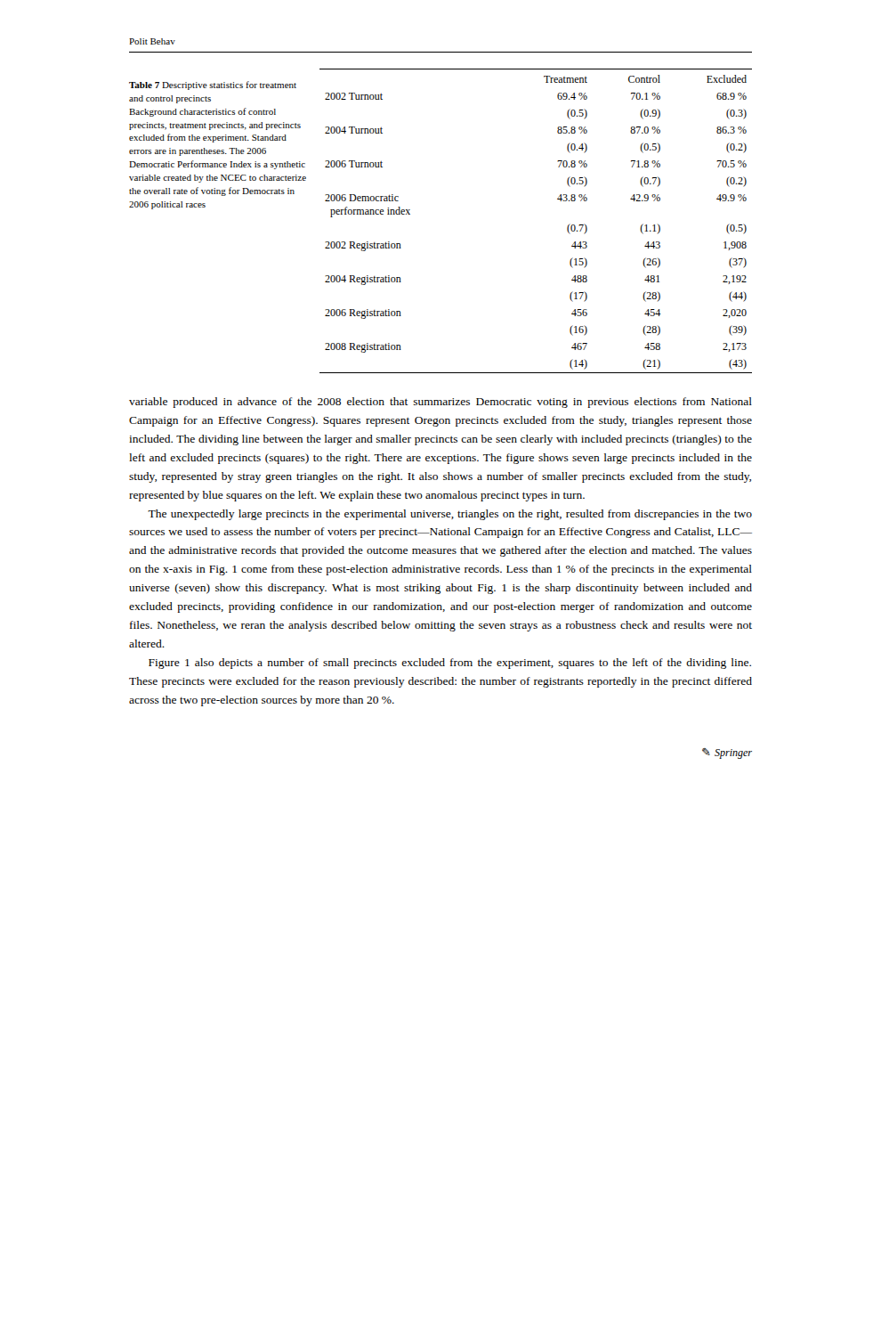Polit Behav
Table 7 Descriptive statistics for treatment and control precincts
Background characteristics of control precincts, treatment precincts, and precincts excluded from the experiment. Standard errors are in parentheses. The 2006 Democratic Performance Index is a synthetic variable created by the NCEC to characterize the overall rate of voting for Democrats in 2006 political races
| | Treatment | Control | Excluded |
| --- | --- | --- | --- |
| 2002 Turnout | 69.4 % | 70.1 % | 68.9 % |
| | (0.5) | (0.9) | (0.3) |
| 2004 Turnout | 85.8 % | 87.0 % | 86.3 % |
| | (0.4) | (0.5) | (0.2) |
| 2006 Turnout | 70.8 % | 71.8 % | 70.5 % |
| | (0.5) | (0.7) | (0.2) |
| 2006 Democratic performance index | 43.8 % | 42.9 % | 49.9 % |
| | (0.7) | (1.1) | (0.5) |
| 2002 Registration | 443 | 443 | 1,908 |
| | (15) | (26) | (37) |
| 2004 Registration | 488 | 481 | 2,192 |
| | (17) | (28) | (44) |
| 2006 Registration | 456 | 454 | 2,020 |
| | (16) | (28) | (39) |
| 2008 Registration | 467 | 458 | 2,173 |
| | (14) | (21) | (43) |
variable produced in advance of the 2008 election that summarizes Democratic voting in previous elections from National Campaign for an Effective Congress). Squares represent Oregon precincts excluded from the study, triangles represent those included. The dividing line between the larger and smaller precincts can be seen clearly with included precincts (triangles) to the left and excluded precincts (squares) to the right. There are exceptions. The figure shows seven large precincts included in the study, represented by stray green triangles on the right. It also shows a number of smaller precincts excluded from the study, represented by blue squares on the left. We explain these two anomalous precinct types in turn.
The unexpectedly large precincts in the experimental universe, triangles on the right, resulted from discrepancies in the two sources we used to assess the number of voters per precinct—National Campaign for an Effective Congress and Catalist, LLC—and the administrative records that provided the outcome measures that we gathered after the election and matched. The values on the x-axis in Fig. 1 come from these post-election administrative records. Less than 1 % of the precincts in the experimental universe (seven) show this discrepancy. What is most striking about Fig. 1 is the sharp discontinuity between included and excluded precincts, providing confidence in our randomization, and our post-election merger of randomization and outcome files. Nonetheless, we reran the analysis described below omitting the seven strays as a robustness check and results were not altered.
Figure 1 also depicts a number of small precincts excluded from the experiment, squares to the left of the dividing line. These precincts were excluded for the reason previously described: the number of registrants reportedly in the precinct differed across the two pre-election sources by more than 20 %.
✎Springer